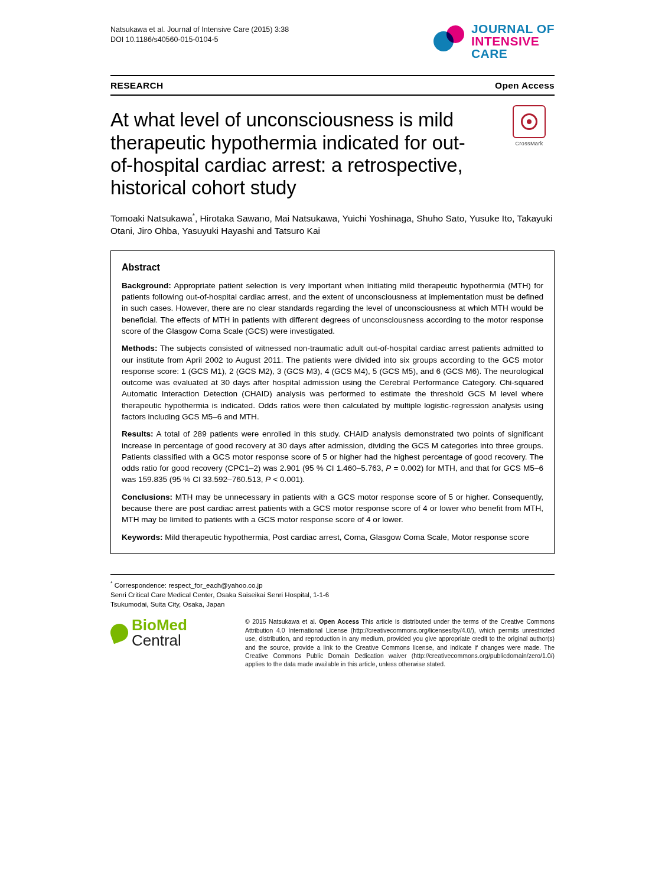Natsukawa et al. Journal of Intensive Care (2015) 3:38 DOI 10.1186/s40560-015-0104-5
JOURNAL OF
INTENSIVE
CARE
Research
Open Access
CrossMark
At what level of unconsciousness is mild therapeutic hypothermia indicated for out-of-hospital cardiac arrest: a retrospective, historical cohort study
Tomoaki Natsukawa*, Hirotaka Sawano, Mai Natsukawa, Yuichi Yoshinaga, Shuho Sato, Yusuke Ito, Takayuki Otani, Jiro Ohba, Yasuyuki Hayashi and Tatsuro Kai
Abstract
Background: Appropriate patient selection is very important when initiating mild therapeutic hypothermia (MTH) for patients following out-of-hospital cardiac arrest, and the extent of unconsciousness at implementation must be defined in such cases. However, there are no clear standards regarding the level of unconsciousness at which MTH would be beneficial. The effects of MTH in patients with different degrees of unconsciousness according to the motor response score of the Glasgow Coma Scale (GCS) were investigated.
Methods: The subjects consisted of witnessed non-traumatic adult out-of-hospital cardiac arrest patients admitted to our institute from April 2002 to August 2011. The patients were divided into six groups according to the GCS motor response score: 1 (GCS M1), 2 (GCS M2), 3 (GCS M3), 4 (GCS M4), 5 (GCS M5), and 6 (GCS M6). The neurological outcome was evaluated at 30 days after hospital admission using the Cerebral Performance Category. Chi-squared Automatic Interaction Detection (CHAID) analysis was performed to estimate the threshold GCS M level where therapeutic hypothermia is indicated. Odds ratios were then calculated by multiple logistic-regression analysis using factors including GCS M5–6 and MTH.
Results: A total of 289 patients were enrolled in this study. CHAID analysis demonstrated two points of significant increase in percentage of good recovery at 30 days after admission, dividing the GCS M categories into three groups. Patients classified with a GCS motor response score of 5 or higher had the highest percentage of good recovery. The odds ratio for good recovery (CPC1–2) was 2.901 (95 % CI 1.460–5.763, P = 0.002) for MTH, and that for GCS M5–6 was 159.835 (95 % CI 33.592–760.513, P < 0.001).
Conclusions: MTH may be unnecessary in patients with a GCS motor response score of 5 or higher. Consequently, because there are post cardiac arrest patients with a GCS motor response score of 4 or lower who benefit from MTH, MTH may be limited to patients with a GCS motor response score of 4 or lower.
Keywords: Mild therapeutic hypothermia, Post cardiac arrest, Coma, Glasgow Coma Scale, Motor response score
* Correspondence: respect_for_each@yahoo.co.jp
Senri Critical Care Medical Center, Osaka Saiseikai Senri Hospital, 1-1-6
Tsukumodai, Suita City, Osaka, Japan
BioMed Central
© 2015 Natsukawa et al. Open Access This article is distributed under the terms of the Creative Commons Attribution 4.0 International License (http://creativecommons.org/licenses/by/4.0/), which permits unrestricted use, distribution, and reproduction in any medium, provided you give appropriate credit to the original author(s) and the source, provide a link to the Creative Commons license, and indicate if changes were made. The Creative Commons Public Domain Dedication waiver (http://creativecommons.org/publicdomain/zero/1.0/) applies to the data made available in this article, unless otherwise stated.